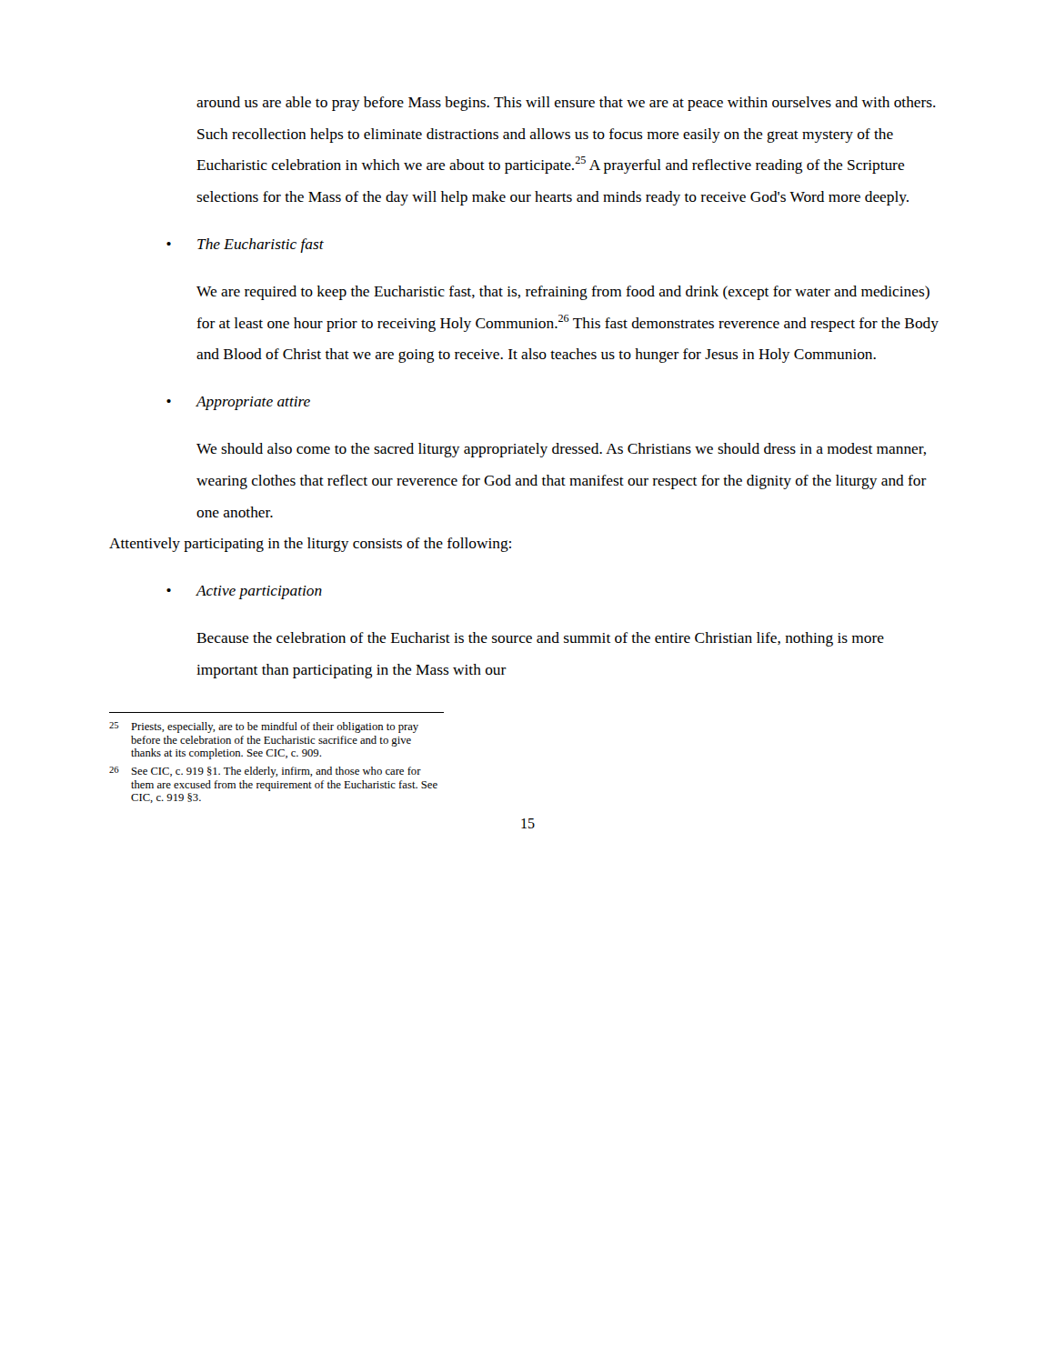around us are able to pray before Mass begins. This will ensure that we are at peace within ourselves and with others. Such recollection helps to eliminate distractions and allows us to focus more easily on the great mystery of the Eucharistic celebration in which we are about to participate.25 A prayerful and reflective reading of the Scripture selections for the Mass of the day will help make our hearts and minds ready to receive God's Word more deeply.
The Eucharistic fast
We are required to keep the Eucharistic fast, that is, refraining from food and drink (except for water and medicines) for at least one hour prior to receiving Holy Communion.26 This fast demonstrates reverence and respect for the Body and Blood of Christ that we are going to receive. It also teaches us to hunger for Jesus in Holy Communion.
Appropriate attire
We should also come to the sacred liturgy appropriately dressed. As Christians we should dress in a modest manner, wearing clothes that reflect our reverence for God and that manifest our respect for the dignity of the liturgy and for one another.
Attentively participating in the liturgy consists of the following:
Active participation
Because the celebration of the Eucharist is the source and summit of the entire Christian life, nothing is more important than participating in the Mass with our
25 Priests, especially, are to be mindful of their obligation to pray before the celebration of the Eucharistic sacrifice and to give thanks at its completion. See CIC, c. 909.
26 See CIC, c. 919 §1. The elderly, infirm, and those who care for them are excused from the requirement of the Eucharistic fast. See CIC, c. 919 §3.
15